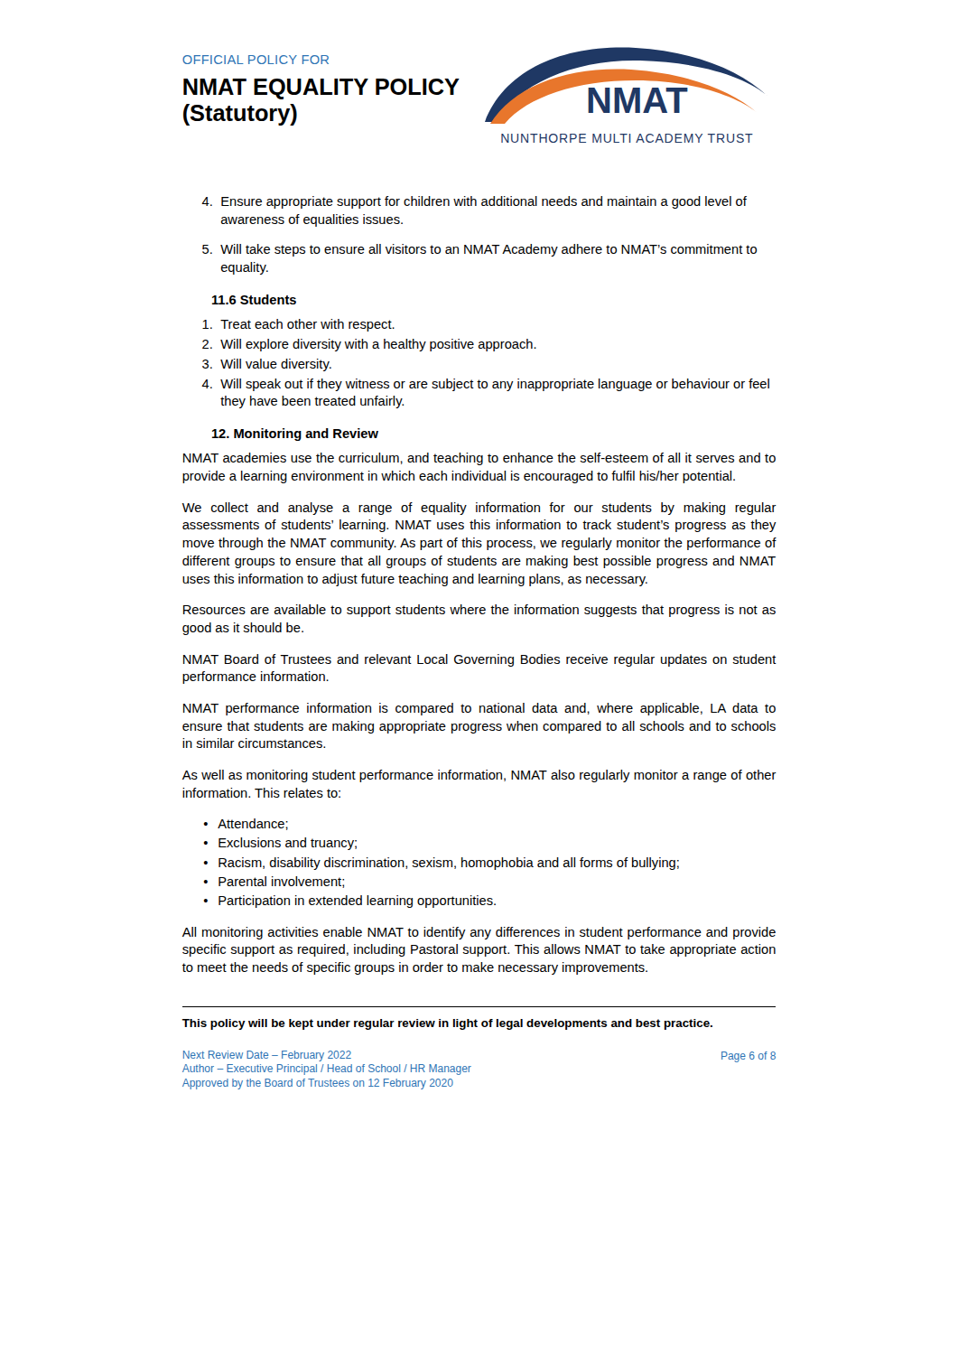OFFICIAL POLICY FOR
NMAT EQUALITY POLICY(Statutory)
NMAT
NUNTHORPE MULTI ACADEMY TRUST
Ensure appropriate support for children with additional needs and maintain a good level of awareness of equalities issues.
Will take steps to ensure all visitors to an NMAT Academy adhere to NMAT’s commitment to equality.
11.6 Students
Treat each other with respect.
Will explore diversity with a healthy positive approach.
Will value diversity.
Will speak out if they witness or are subject to any inappropriate language or behaviour or feel they have been treated unfairly.
12. Monitoring and Review
NMAT academies use the curriculum, and teaching to enhance the self-esteem of all it serves and to provide a learning environment in which each individual is encouraged to fulfil his/her potential.
We collect and analyse a range of equality information for our students by making regular assessments of students’ learning. NMAT uses this information to track student’s progress as they move through the NMAT community. As part of this process, we regularly monitor the performance of different groups to ensure that all groups of students are making best possible progress and NMAT uses this information to adjust future teaching and learning plans, as necessary.
Resources are available to support students where the information suggests that progress is not as good as it should be.
NMAT Board of Trustees and relevant Local Governing Bodies receive regular updates on student performance information.
NMAT performance information is compared to national data and, where applicable, LA data to ensure that students are making appropriate progress when compared to all schools and to schools in similar circumstances.
As well as monitoring student performance information, NMAT also regularly monitor a range of other information. This relates to:
Attendance;
Exclusions and truancy;
Racism, disability discrimination, sexism, homophobia and all forms of bullying;
Parental involvement;
Participation in extended learning opportunities.
All monitoring activities enable NMAT to identify any differences in student performance and provide specific support as required, including Pastoral support. This allows NMAT to take appropriate action to meet the needs of specific groups in order to make necessary improvements.
This policy will be kept under regular review in light of legal developments and best practice.
Next Review Date – February 2022
Author – Executive Principal / Head of School / HR Manager
Approved by the Board of Trustees on 12 February 2020
Page 6 of 8